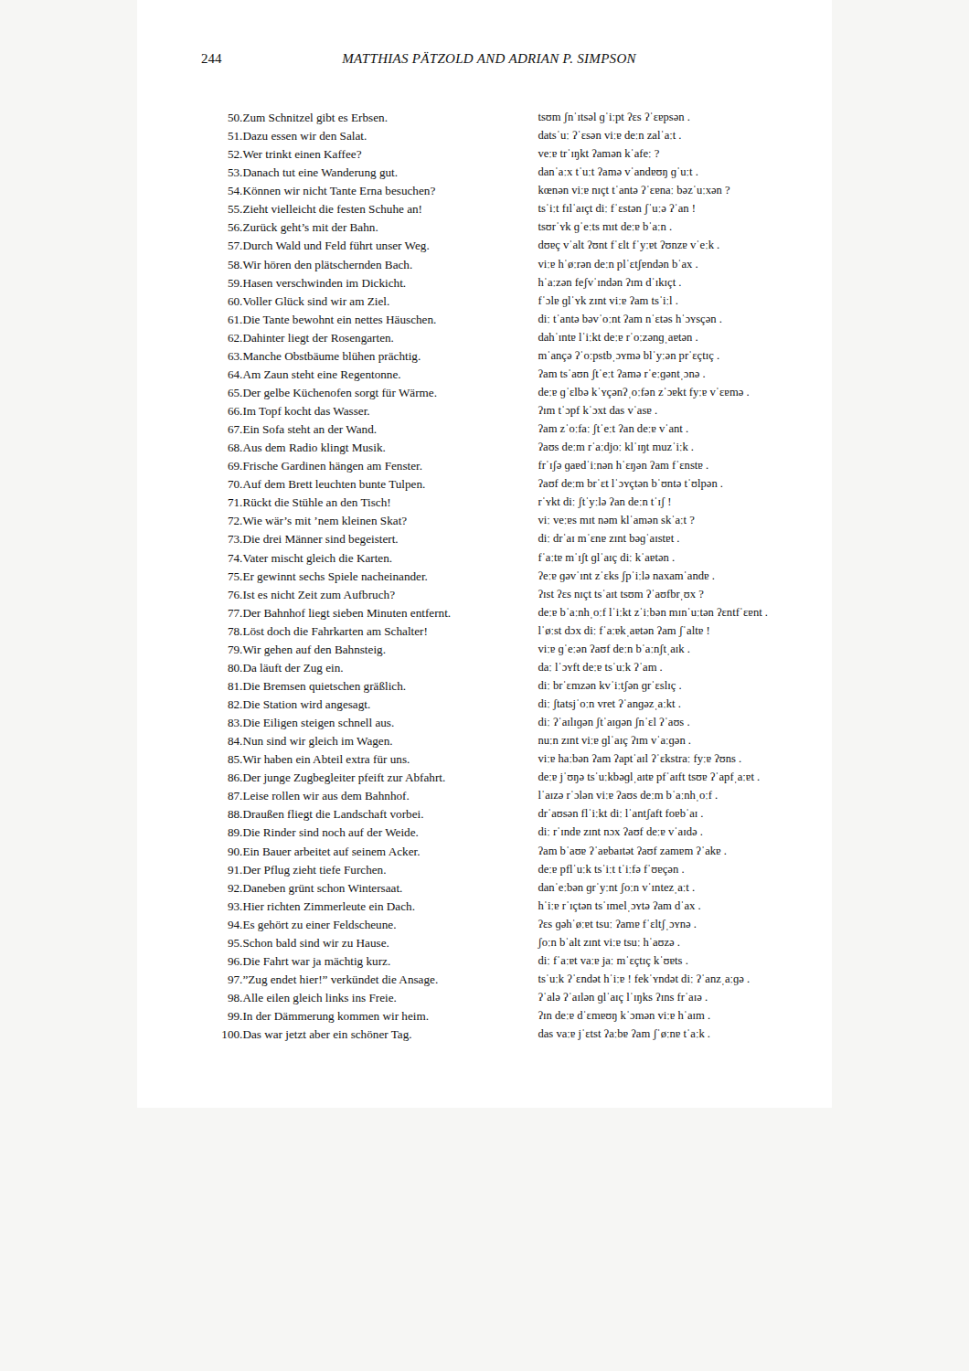244
MATTHIAS PÄTZOLD AND ADRIAN P. SIMPSON
| 50. | Zum Schnitzel gibt es Erbsen. | tsʊm ʃnˈɪtsəl ɡˈiːpt ʔɛs ʔˈɛɐpsən . |
| 51. | Dazu essen wir den Salat. | datsˈuː ʔˈɛsən viːɐ deːn zalˈaːt . |
| 52. | Wer trinkt einen Kaffee? | veːɐ trˈɪŋkt ʔamən kˈafeː ? |
| 53. | Danach tut eine Wanderung gut. | danˈaːx tˈuːt ʔamə vˈandɐʊŋ ɡˈuːt . |
| 54. | Können wir nicht Tante Erna besuchen? | kœnən viːɐ nɪçt tˈantə ʔˈɛɐnaː bəzˈuːxən ? |
| 55. | Zieht vielleicht die festen Schuhe an! | tsˈiːt fɪlˈaɪçt diː fˈɛstən ʃˈuːə ʔˈan ! |
| 56. | Zurück geht’s mit der Bahn. | tsʊrˈʏk ɡˈeːts mɪt deːɐ bˈaːn . |
| 57. | Durch Wald und Feld führt unser Weg. | dʊɐç vˈalt ʔʊnt fˈɛlt fˈyːɐt ʔʊnzɐ vˈeːk . |
| 58. | Wir hören den plätschernden Bach. | viːɐ hˈøːrən deːn plˈɛtʃɐndən bˈax . |
| 59. | Hasen verschwinden im Dickicht. | hˈaːzən feʃvˈɪndən ʔɪm dˈɪkɪçt . |
| 60. | Voller Glück sind wir am Ziel. | fˈɔlɐ ɡlˈʏk zɪnt viːɐ ʔam tsˈiːl . |
| 61. | Die Tante bewohnt ein nettes Häuschen. | diː tˈantə bəvˈoːnt ʔam nˈɛtəs hˈɔʏsçən . |
| 62. | Dahinter liegt der Rosengarten. | dahˈɪntɐ lˈiːkt deːɐ rˈoːzənɡˌaɐtən . |
| 63. | Manche Obstbäume blühen prächtig. | mˈançə ʔˈoːpstbˌɔʏmə blˈyːən prˈɛçtɪç . |
| 64. | Am Zaun steht eine Regentonne. | ʔam tsˈaʊn ʃtˈeːt ʔamə rˈeːɡəntˌɔnə . |
| 65. | Der gelbe Küchenofen sorgt für Wärme. | deːɐ ɡˈɛlbə kˈʏçənʔˌoːfən zˈɔɐkt fyːɐ vˈɛɐmə . |
| 66. | Im Topf kocht das Wasser. | ʔɪm tˈɔpf kˈɔxt das vˈasɐ . |
| 67. | Ein Sofa steht an der Wand. | ʔam zˈoːfaː ʃtˈeːt ʔan deːɐ vˈant . |
| 68. | Aus dem Radio klingt Musik. | ʔaʊs deːm rˈaːdjoː klˈɪŋt muzˈiːk . |
| 69. | Frische Gardinen hängen am Fenster. | frˈɪʃə ɡaɐdˈiːnən hˈɛŋən ʔam fˈɛnstɐ . |
| 70. | Auf dem Brett leuchten bunte Tulpen. | ʔaʊf deːm brˈɛt lˈɔʏçtən bˈʊntə tˈʊlpən . |
| 71. | Rückt die Stühle an den Tisch! | rˈʏkt diː ʃtˈyːlə ʔan deːn tˈɪʃ ! |
| 72. | Wie wär’s mit ’nem kleinen Skat? | viː veːɐs mɪt nəm klˈamən skˈaːt ? |
| 73. | Die drei Männer sind begeistert. | diː drˈaɪ mˈɛnɐ zɪnt bəɡˈaɪstɐt . |
| 74. | Vater mischt gleich die Karten. | fˈaːtɐ mˈɪʃt ɡlˈaɪç diː kˈaɐtən . |
| 75. | Er gewinnt sechs Spiele nacheinander. | ʔeːɐ ɡəvˈɪnt zˈɛks ʃpˈiːlə naxamˈandɐ . |
| 76. | Ist es nicht Zeit zum Aufbruch? | ʔɪst ʔɛs nɪçt tsˈaɪt tsʊm ʔˈaʊfbrˌʊx ? |
| 77. | Der Bahnhof liegt sieben Minuten entfernt. | deːɐ bˈaːnhˌoːf lˈiːkt zˈiːbən mɪnˈuːtən ʔɛntfˈɛɐnt . |
| 78. | Löst doch die Fahrkarten am Schalter! | lˈøːst dɔx diː fˈaːɐkˌaɐtən ʔam ʃˈaltɐ ! |
| 79. | Wir gehen auf den Bahnsteig. | viːɐ ɡˈeːən ʔaʊf deːn bˈaːnʃtˌaɪk . |
| 80. | Da läuft der Zug ein. | daː lˈɔʏft deːɐ tsˈuːk ʔˈam . |
| 81. | Die Bremsen quietschen gräßlich. | diː brˈɛmzən kvˈiːtʃən ɡrˈɛslɪç . |
| 82. | Die Station wird angesagt. | diː ʃtatsjˈoːn vret ʔˈanɡəzˌaːkt . |
| 83. | Die Eiligen steigen schnell aus. | diː ʔˈaɪlɪɡən ʃtˈaɪɡən ʃnˈɛl ʔˈaʊs . |
| 84. | Nun sind wir gleich im Wagen. | nuːn zɪnt viːɐ ɡlˈaɪç ʔɪm vˈaːɡən . |
| 85. | Wir haben ein Abteil extra für uns. | viːɐ haːbən ʔam ʔaptˈaɪl ʔˈɛkstraː fyːɐ ʔʊns . |
| 86. | Der junge Zugbegleiter pfeift zur Abfahrt. | deːɐ jˈʊŋə tsˈuːkbəɡlˌaɪtɐ pfˈaɪft tsʊɐ ʔˈapfˌaːɐt . |
| 87. | Leise rollen wir aus dem Bahnhof. | lˈaɪzə rˈɔlən viːɐ ʔaʊs deːm bˈaːnhˌoːf . |
| 88. | Draußen fliegt die Landschaft vorbei. | drˈaʊsən flˈiːkt diː lˈantʃaft foɐbˈaɪ . |
| 89. | Die Rinder sind noch auf der Weide. | diː rˈɪndɐ zɪnt nɔx ʔaʊf deːɐ vˈaɪdə . |
| 90. | Ein Bauer arbeitet auf seinem Acker. | ʔam bˈaʊɐ ʔˈaɐbaɪtət ʔaʊf zamɐm ʔˈakɐ . |
| 91. | Der Pflug zieht tiefe Furchen. | deːɐ pflˈuːk tsˈiːt tˈiːfə fˈʊɐçən . |
| 92. | Daneben grünt schon Wintersaat. | danˈeːbən ɡrˈyːnt ʃoːn vˈɪntezˌaːt . |
| 93. | Hier richten Zimmerleute ein Dach. | hˈiːɐ rˈɪçtən tsˈɪmelˌɔʏtə ʔam dˈax . |
| 94. | Es gehört zu einer Feldscheune. | ʔɛs ɡəhˈøːɐt tsuː ʔamɐ fˈɛltʃˌɔʏnə . |
| 95. | Schon bald sind wir zu Hause. | ʃoːn bˈalt zɪnt viːɐ tsuː hˈaʊzə . |
| 96. | Die Fahrt war ja mächtig kurz. | diː fˈaːɐt vaːɐ jaː mˈɛçtɪç kˈʊɐts . |
| 97. | ”Zug endet hier!” verkündet die Ansage. | tsˈuːk ʔˈɛndət hˈiːɐ ! fekˈʏndət diː ʔˈanzˌaːɡə . |
| 98. | Alle eilen gleich links ins Freie. | ʔˈalə ʔˈaɪlən ɡlˈaɪç lˈɪŋks ʔɪns frˈaɪə . |
| 99. | In der Dämmerung kommen wir heim. | ʔɪn deːɐ dˈɛmɐʊŋ kˈɔmən viːɐ hˈaɪm . |
| 100. | Das war jetzt aber ein schöner Tag. | das vaːɐ jˈɛtst ʔaːbɐ ʔam ʃˈøːnɐ tˈaːk . |